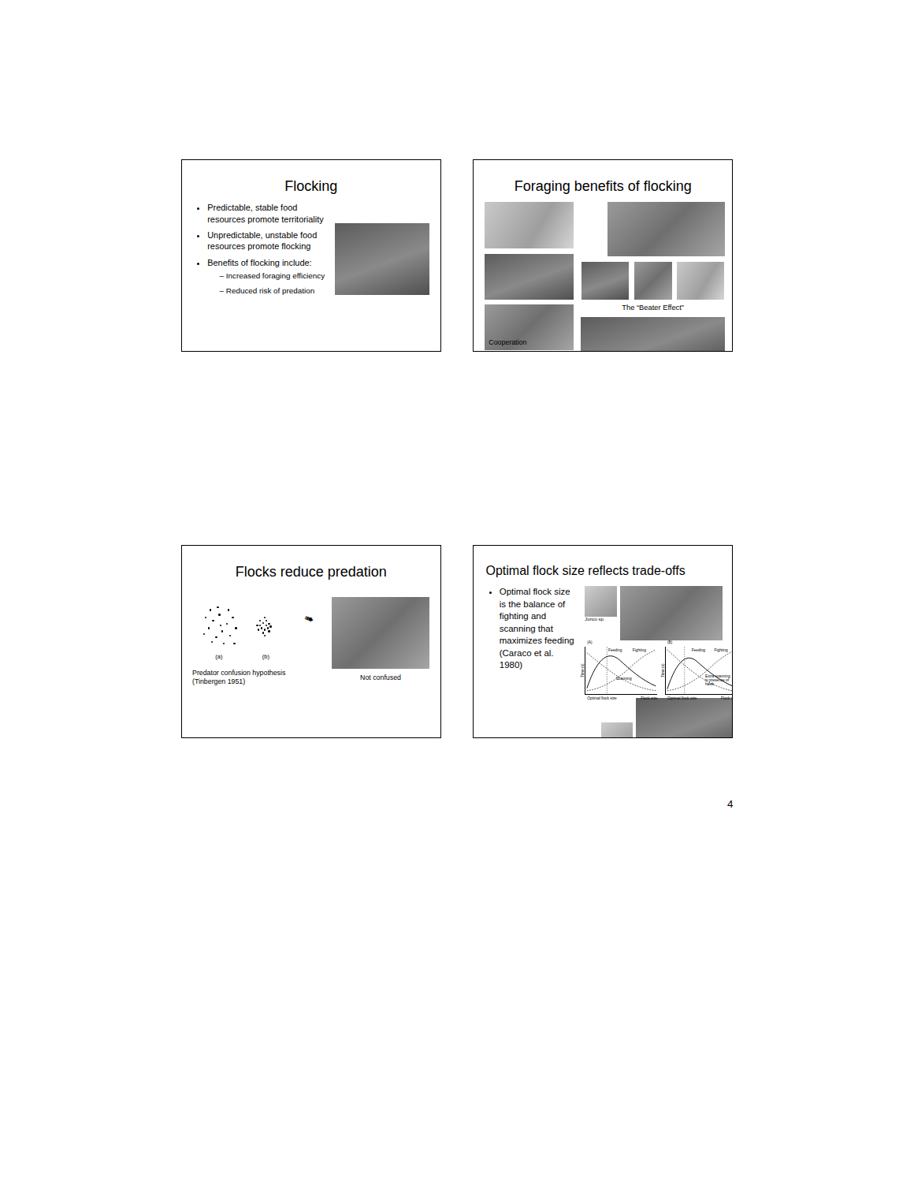Flocking
Predictable, stable food resources promote territoriality
Unpredictable, unstable food resources promote flocking
Benefits of flocking include:
Increased foraging efficiency
Reduced risk of predation
Foraging benefits of flocking
The “Beater Effect”
Cooperation
Flocks reduce predation
➠ (a) (b)
Predator confusion hypothesis
(Tinbergen 1951)
Not confused
Optimal flock size reflects trade-offs
Optimal flock size is the balance of fighting and scanning that maximizes feeding (Caraco et al. 1980)
Junco sp.
🔊
(A) Time (s) Flock size Optimal flock size Feeding Fighting Scanning
(B) Time (s) Flock size Optimal flock size Feeding Fighting Extra scanning
in presence of
hawk
Accipiter sp.
4